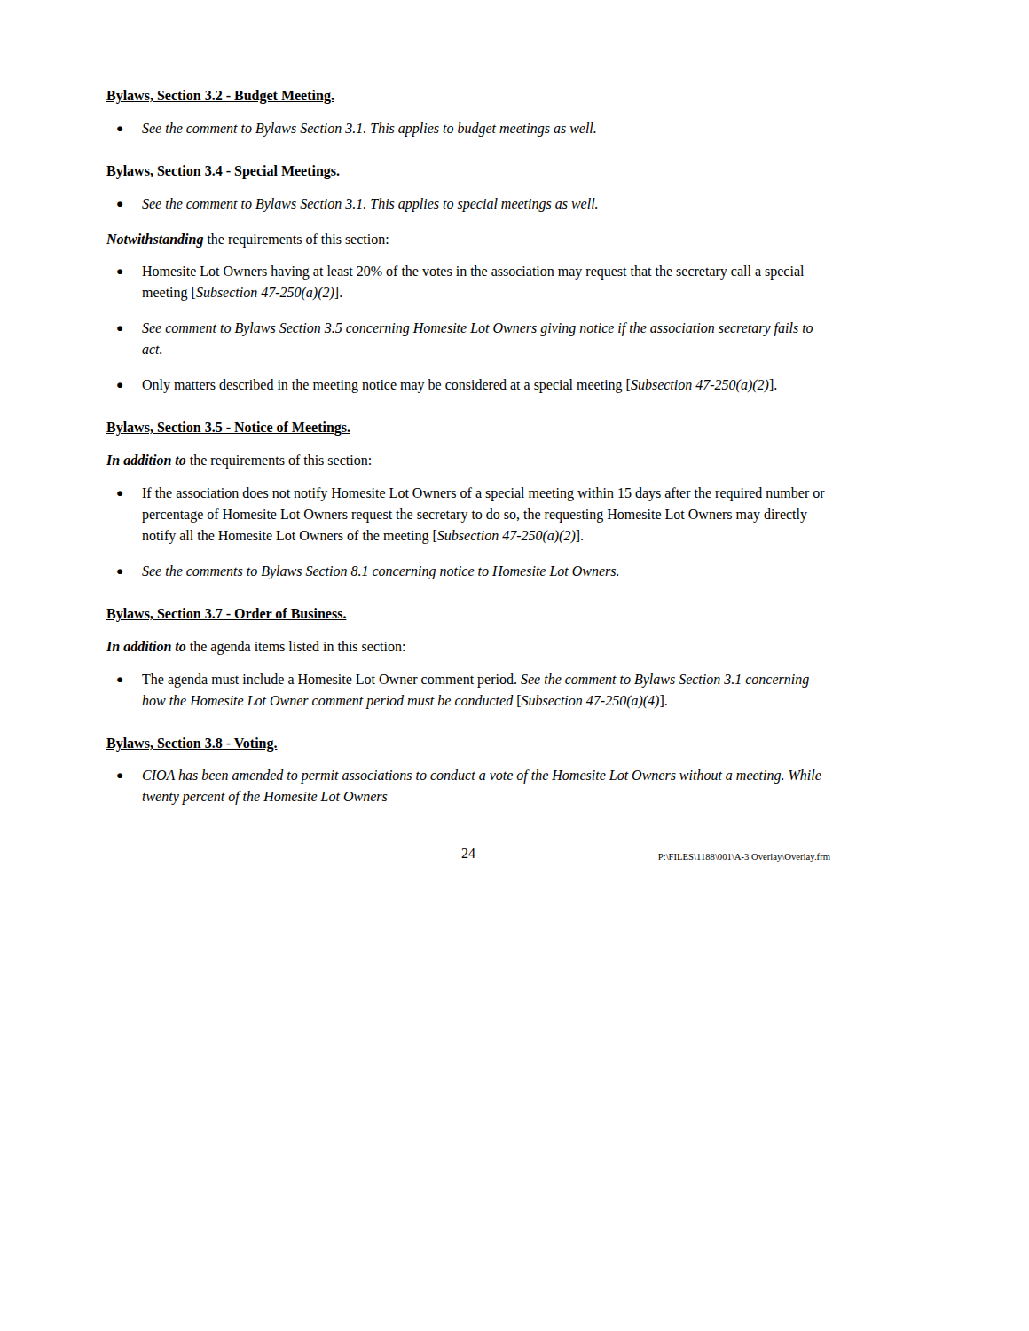Bylaws, Section 3.2 - Budget Meeting.
See the comment to Bylaws Section 3.1. This applies to budget meetings as well.
Bylaws, Section 3.4 - Special Meetings.
See the comment to Bylaws Section 3.1. This applies to special meetings as well.
Notwithstanding the requirements of this section:
Homesite Lot Owners having at least 20% of the votes in the association may request that the secretary call a special meeting [Subsection 47-250(a)(2)].
See comment to Bylaws Section 3.5 concerning Homesite Lot Owners giving notice if the association secretary fails to act.
Only matters described in the meeting notice may be considered at a special meeting [Subsection 47-250(a)(2)].
Bylaws, Section 3.5 - Notice of Meetings.
In addition to the requirements of this section:
If the association does not notify Homesite Lot Owners of a special meeting within 15 days after the required number or percentage of Homesite Lot Owners request the secretary to do so, the requesting Homesite Lot Owners may directly notify all the Homesite Lot Owners of the meeting [Subsection 47-250(a)(2)].
See the comments to Bylaws Section 8.1 concerning notice to Homesite Lot Owners.
Bylaws, Section 3.7 - Order of Business.
In addition to the agenda items listed in this section:
The agenda must include a Homesite Lot Owner comment period. See the comment to Bylaws Section 3.1 concerning how the Homesite Lot Owner comment period must be conducted [Subsection 47-250(a)(4)].
Bylaws, Section 3.8 - Voting.
CIOA has been amended to permit associations to conduct a vote of the Homesite Lot Owners without a meeting. While twenty percent of the Homesite Lot Owners
24
P:\FILES\1188\001\A-3 Overlay\Overlay.frm